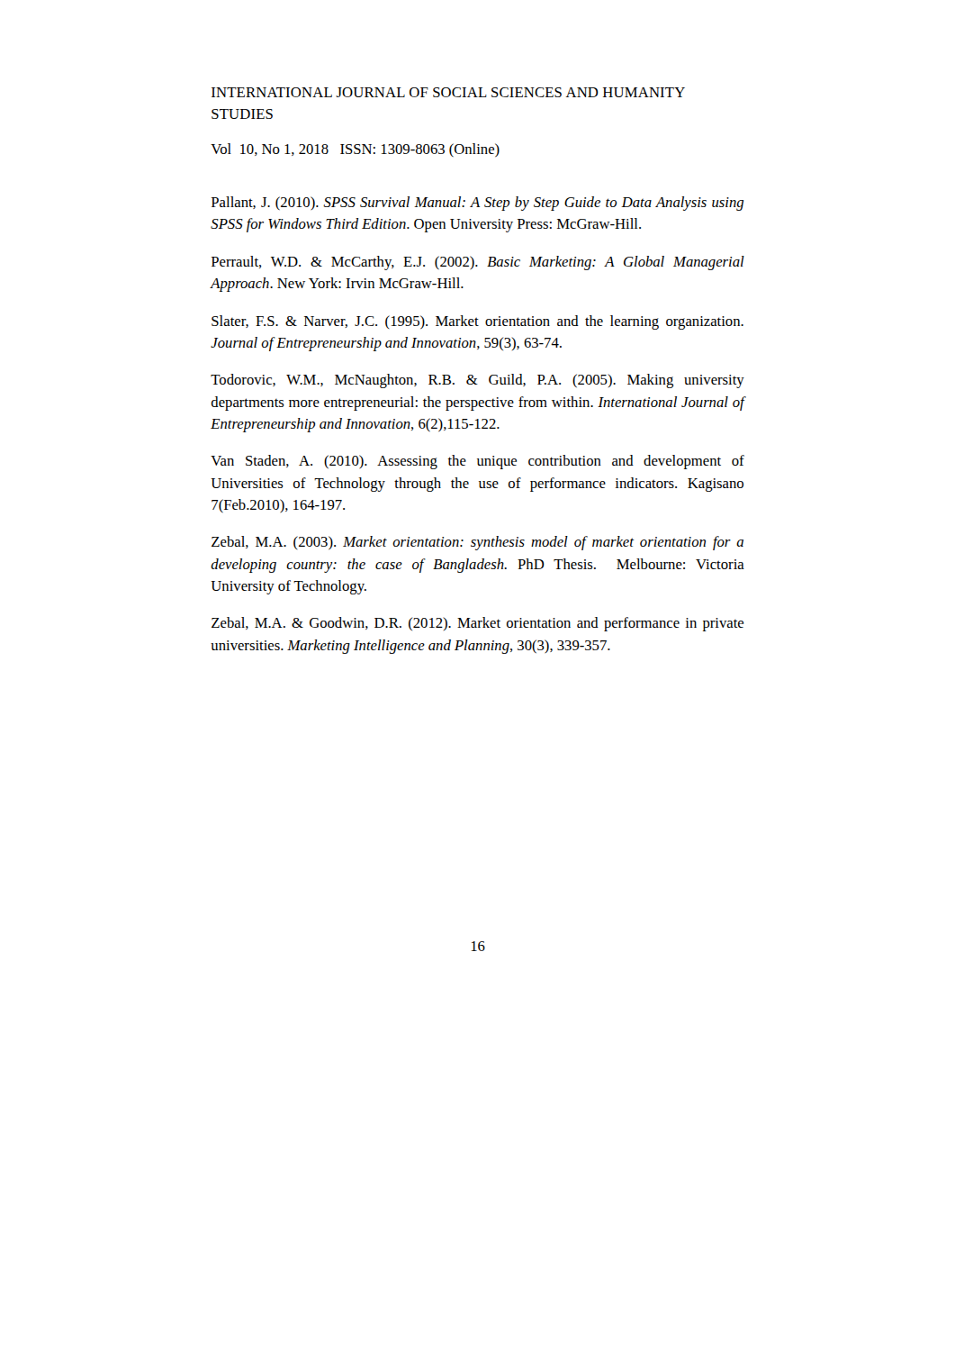INTERNATIONAL JOURNAL OF SOCIAL SCIENCES AND HUMANITY STUDIES
Vol 10, No 1, 2018 ISSN: 1309-8063 (Online)
Pallant, J. (2010). SPSS Survival Manual: A Step by Step Guide to Data Analysis using SPSS for Windows Third Edition. Open University Press: McGraw-Hill.
Perrault, W.D. & McCarthy, E.J. (2002). Basic Marketing: A Global Managerial Approach. New York: Irvin McGraw-Hill.
Slater, F.S. & Narver, J.C. (1995). Market orientation and the learning organization. Journal of Entrepreneurship and Innovation, 59(3), 63-74.
Todorovic, W.M., McNaughton, R.B. & Guild, P.A. (2005). Making university departments more entrepreneurial: the perspective from within. International Journal of Entrepreneurship and Innovation, 6(2),115-122.
Van Staden, A. (2010). Assessing the unique contribution and development of Universities of Technology through the use of performance indicators. Kagisano 7(Feb.2010), 164-197.
Zebal, M.A. (2003). Market orientation: synthesis model of market orientation for a developing country: the case of Bangladesh. PhD Thesis. Melbourne: Victoria University of Technology.
Zebal, M.A. & Goodwin, D.R. (2012). Market orientation and performance in private universities. Marketing Intelligence and Planning, 30(3), 339-357.
16